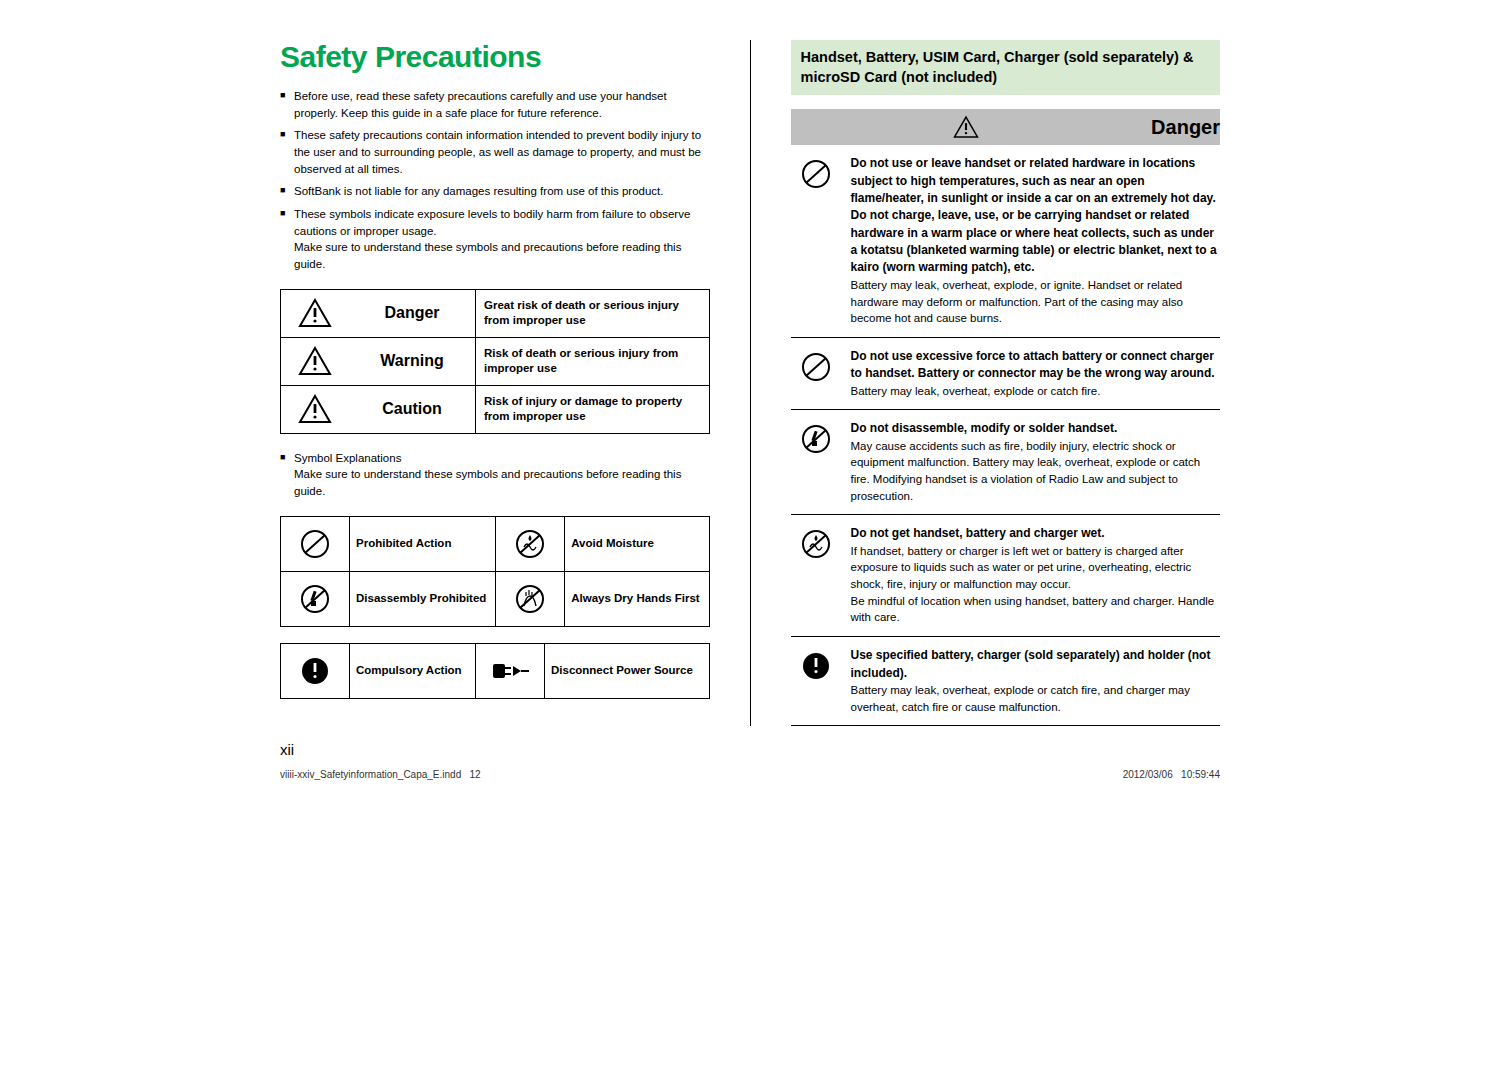Safety Precautions
Before use, read these safety precautions carefully and use your handset properly. Keep this guide in a safe place for future reference.
These safety precautions contain information intended to prevent bodily injury to the user and to surrounding people, as well as damage to property, and must be observed at all times.
SoftBank is not liable for any damages resulting from use of this product.
These symbols indicate exposure levels to bodily harm from failure to observe cautions or improper usage.
Make sure to understand these symbols and precautions before reading this guide.
| | Danger | Great risk of death or serious injury from improper use |
| | Warning | Risk of death or serious injury from improper use |
| | Caution | Risk of injury or damage to property from improper use |
Symbol Explanations
Make sure to understand these symbols and precautions before reading this guide.
| | Prohibited Action | | Avoid Moisture |
| | Disassembly Prohibited | | Always Dry Hands First |
| | Compulsory Action | | Disconnect Power Source |
Handset, Battery, USIM Card, Charger (sold separately) & microSD Card (not included)
Danger
Do not use or leave handset or related hardware in locations subject to high temperatures, such as near an open flame/heater, in sunlight or inside a car on an extremely hot day.
Do not charge, leave, use, or be carrying handset or related hardware in a warm place or where heat collects, such as under a kotatsu (blanketed warming table) or electric blanket, next to a kairo (worn warming patch), etc.
Battery may leak, overheat, explode, or ignite. Handset or related hardware may deform or malfunction. Part of the casing may also become hot and cause burns.
Do not use excessive force to attach battery or connect charger to handset. Battery or connector may be the wrong way around.
Battery may leak, overheat, explode or catch fire.
Do not disassemble, modify or solder handset.
May cause accidents such as fire, bodily injury, electric shock or equipment malfunction. Battery may leak, overheat, explode or catch fire. Modifying handset is a violation of Radio Law and subject to prosecution.
Do not get handset, battery and charger wet.
If handset, battery or charger is left wet or battery is charged after exposure to liquids such as water or pet urine, overheating, electric shock, fire, injury or malfunction may occur.
Be mindful of location when using handset, battery and charger. Handle with care.
Use specified battery, charger (sold separately) and holder (not included).
Battery may leak, overheat, explode or catch fire, and charger may overheat, catch fire or cause malfunction.
xii
viiii-xxiv_Safetyinformation_Capa_E.indd 12 2012/03/06 10:59:44